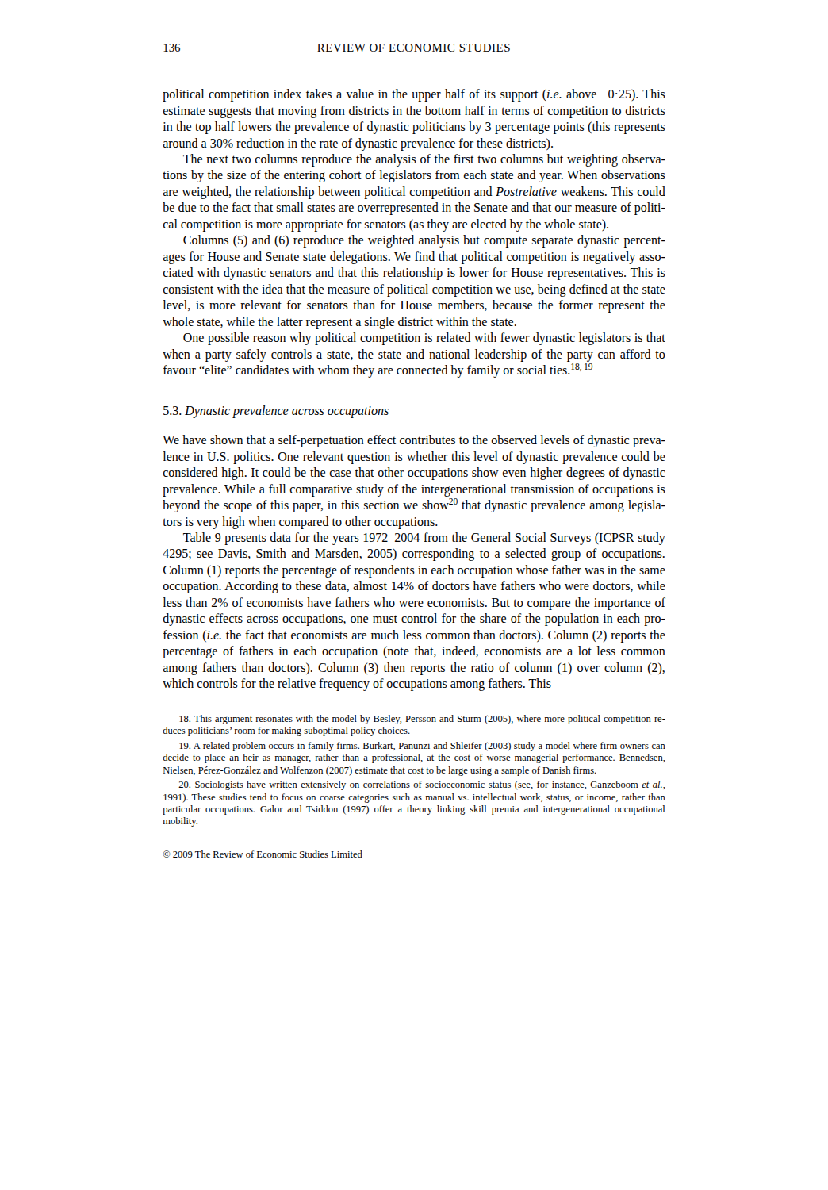136
REVIEW OF ECONOMIC STUDIES
political competition index takes a value in the upper half of its support (i.e. above −0·25). This estimate suggests that moving from districts in the bottom half in terms of competition to districts in the top half lowers the prevalence of dynastic politicians by 3 percentage points (this represents around a 30% reduction in the rate of dynastic prevalence for these districts).
The next two columns reproduce the analysis of the first two columns but weighting observations by the size of the entering cohort of legislators from each state and year. When observations are weighted, the relationship between political competition and Postrelative weakens. This could be due to the fact that small states are overrepresented in the Senate and that our measure of political competition is more appropriate for senators (as they are elected by the whole state).
Columns (5) and (6) reproduce the weighted analysis but compute separate dynastic percentages for House and Senate state delegations. We find that political competition is negatively associated with dynastic senators and that this relationship is lower for House representatives. This is consistent with the idea that the measure of political competition we use, being defined at the state level, is more relevant for senators than for House members, because the former represent the whole state, while the latter represent a single district within the state.
One possible reason why political competition is related with fewer dynastic legislators is that when a party safely controls a state, the state and national leadership of the party can afford to favour “elite” candidates with whom they are connected by family or social ties.18, 19
5.3. Dynastic prevalence across occupations
We have shown that a self-perpetuation effect contributes to the observed levels of dynastic prevalence in U.S. politics. One relevant question is whether this level of dynastic prevalence could be considered high. It could be the case that other occupations show even higher degrees of dynastic prevalence. While a full comparative study of the intergenerational transmission of occupations is beyond the scope of this paper, in this section we show20 that dynastic prevalence among legislators is very high when compared to other occupations.
Table 9 presents data for the years 1972–2004 from the General Social Surveys (ICPSR study 4295; see Davis, Smith and Marsden, 2005) corresponding to a selected group of occupations. Column (1) reports the percentage of respondents in each occupation whose father was in the same occupation. According to these data, almost 14% of doctors have fathers who were doctors, while less than 2% of economists have fathers who were economists. But to compare the importance of dynastic effects across occupations, one must control for the share of the population in each profession (i.e. the fact that economists are much less common than doctors). Column (2) reports the percentage of fathers in each occupation (note that, indeed, economists are a lot less common among fathers than doctors). Column (3) then reports the ratio of column (1) over column (2), which controls for the relative frequency of occupations among fathers. This
18. This argument resonates with the model by Besley, Persson and Sturm (2005), where more political competition reduces politicians’ room for making suboptimal policy choices.
19. A related problem occurs in family firms. Burkart, Panunzi and Shleifer (2003) study a model where firm owners can decide to place an heir as manager, rather than a professional, at the cost of worse managerial performance. Bennedsen, Nielsen, Pérez-González and Wolfenzon (2007) estimate that cost to be large using a sample of Danish firms.
20. Sociologists have written extensively on correlations of socioeconomic status (see, for instance, Ganzeboom et al., 1991). These studies tend to focus on coarse categories such as manual vs. intellectual work, status, or income, rather than particular occupations. Galor and Tsiddon (1997) offer a theory linking skill premia and intergenerational occupational mobility.
© 2009 The Review of Economic Studies Limited